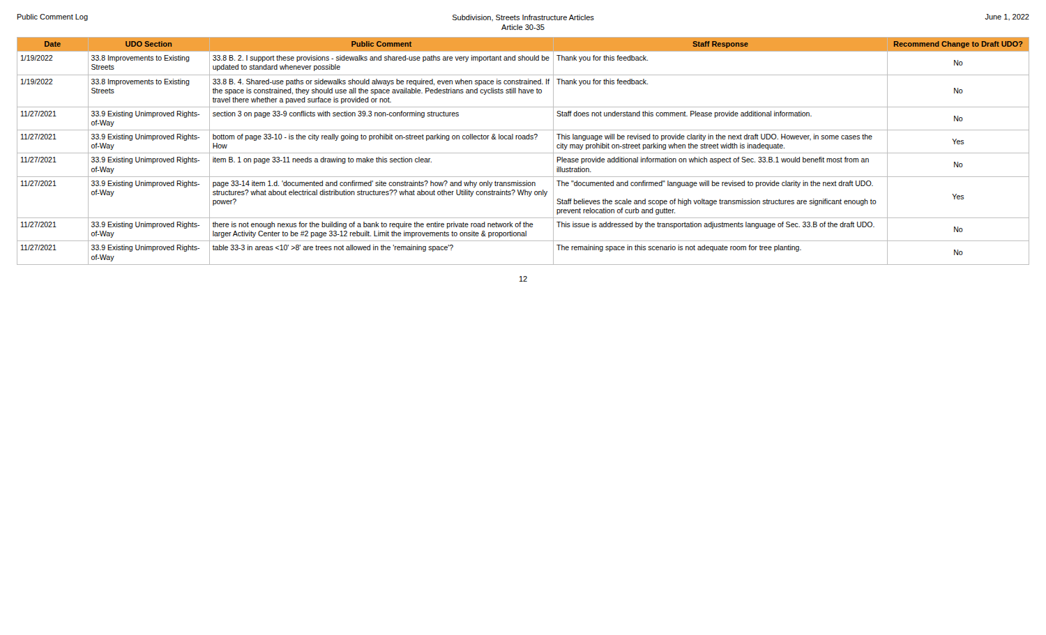Public Comment Log
Subdivision, Streets Infrastructure Articles
Article 30-35
June 1, 2022
| Date | UDO Section | Public Comment | Staff Response | Recommend Change to Draft UDO? |
| --- | --- | --- | --- | --- |
| 1/19/2022 | 33.8 Improvements to Existing Streets | 33.8 B. 2. I support these provisions - sidewalks and shared-use paths are very important and should be updated to standard whenever possible | Thank you for this feedback. | No |
| 1/19/2022 | 33.8 Improvements to Existing Streets | 33.8 B. 4. Shared-use paths or sidewalks should always be required, even when space is constrained. If the space is constrained, they should use all the space available. Pedestrians and cyclists still have to travel there whether a paved surface is provided or not. | Thank you for this feedback. | No |
| 11/27/2021 | 33.9 Existing Unimproved Rights-of-Way | section 3 on page 33-9 conflicts with section 39.3 non-conforming structures | Staff does not understand this comment. Please provide additional information. | No |
| 11/27/2021 | 33.9 Existing Unimproved Rights-of-Way | bottom of page 33-10 - is the city really going to prohibit on-street parking on collector & local roads? How | This language will be revised to provide clarity in the next draft UDO. However, in some cases the city may prohibit on-street parking when the street width is inadequate. | Yes |
| 11/27/2021 | 33.9 Existing Unimproved Rights-of-Way | item B. 1 on page 33-11 needs a drawing to make this section clear. | Please provide additional information on which aspect of Sec. 33.B.1 would benefit most from an illustration. | No |
| 11/27/2021 | 33.9 Existing Unimproved Rights-of-Way | page 33-14 item 1.d. 'documented and confirmed' site constraints? how? and why only transmission structures? what about electrical distribution structures?? what about other Utility constraints? Why only power? | The "documented and confirmed" language will be revised to provide clarity in the next draft UDO. Staff believes the scale and scope of high voltage transmission structures are significant enough to prevent relocation of curb and gutter. | Yes |
| 11/27/2021 | 33.9 Existing Unimproved Rights-of-Way | there is not enough nexus for the building of a bank to require the entire private road network of the larger Activity Center to be #2 page 33-12 rebuilt. Limit the improvements to onsite & proportional | This issue is addressed by the transportation adjustments language of Sec. 33.B of the draft UDO. | No |
| 11/27/2021 | 33.9 Existing Unimproved Rights-of-Way | table 33-3 in areas <10' >8' are trees not allowed in the 'remaining space'? | The remaining space in this scenario is not adequate room for tree planting. | No |
12